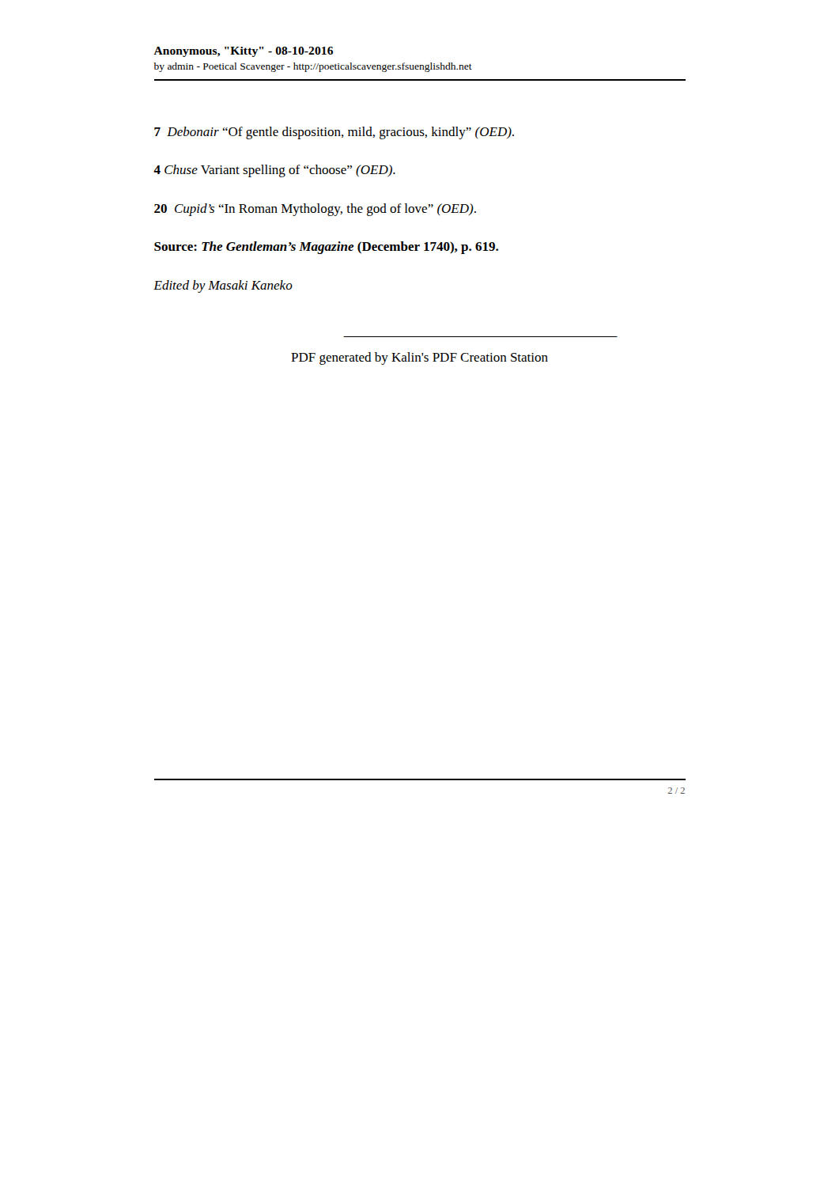Anonymous, "Kitty" - 08-10-2016
by admin - Poetical Scavenger - http://poeticalscavenger.sfsuenglishdh.net
7 Debonair “Of gentle disposition, mild, gracious, kindly” (OED).
4 Chuse Variant spelling of “choose” (OED).
20 Cupid’s “In Roman Mythology, the god of love” (OED).
Source: The Gentleman’s Magazine (December 1740), p. 619.
Edited by Masaki Kaneko
______________________________________________
PDF generated by Kalin's PDF Creation Station
2 / 2